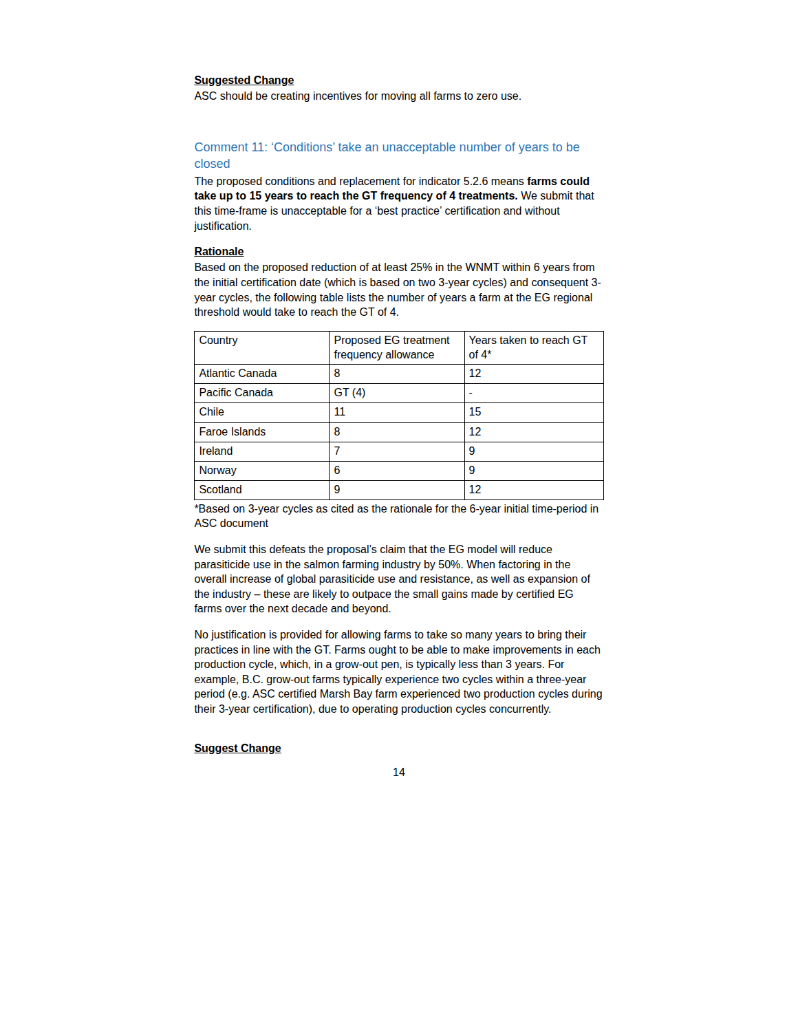Suggested Change
ASC should be creating incentives for moving all farms to zero use.
Comment 11: ‘Conditions’ take an unacceptable number of years to be closed
The proposed conditions and replacement for indicator 5.2.6 means farms could take up to 15 years to reach the GT frequency of 4 treatments. We submit that this time-frame is unacceptable for a ‘best practice’ certification and without justification.
Rationale
Based on the proposed reduction of at least 25% in the WNMT within 6 years from the initial certification date (which is based on two 3-year cycles) and consequent 3-year cycles, the following table lists the number of years a farm at the EG regional threshold would take to reach the GT of 4.
| Country | Proposed EG treatment frequency allowance | Years taken to reach GT of 4* |
| Atlantic Canada | 8 | 12 |
| Pacific Canada | GT (4) | - |
| Chile | 11 | 15 |
| Faroe Islands | 8 | 12 |
| Ireland | 7 | 9 |
| Norway | 6 | 9 |
| Scotland | 9 | 12 |
*Based on 3-year cycles as cited as the rationale for the 6-year initial time-period in ASC document
We submit this defeats the proposal’s claim that the EG model will reduce parasiticide use in the salmon farming industry by 50%. When factoring in the overall increase of global parasiticide use and resistance, as well as expansion of the industry – these are likely to outpace the small gains made by certified EG farms over the next decade and beyond.
No justification is provided for allowing farms to take so many years to bring their practices in line with the GT. Farms ought to be able to make improvements in each production cycle, which, in a grow-out pen, is typically less than 3 years. For example, B.C. grow-out farms typically experience two cycles within a three-year period (e.g. ASC certified Marsh Bay farm experienced two production cycles during their 3-year certification), due to operating production cycles concurrently.
Suggest Change
14